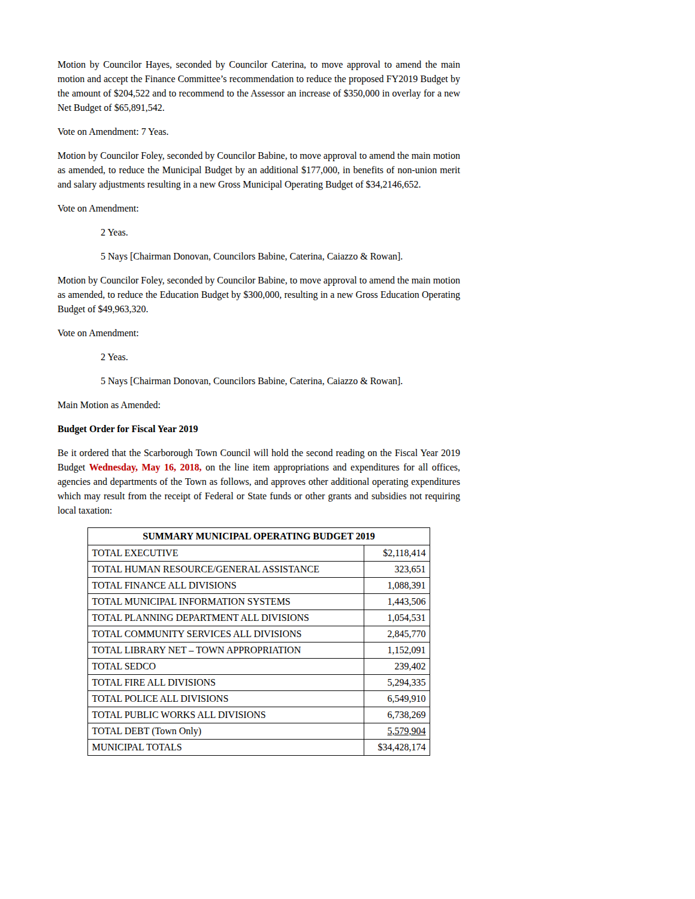Motion by Councilor Hayes, seconded by Councilor Caterina, to move approval to amend the main motion and accept the Finance Committee’s recommendation to reduce the proposed FY2019 Budget by the amount of $204,522 and to recommend to the Assessor an increase of $350,000 in overlay for a new Net Budget of $65,891,542.
Vote on Amendment: 7 Yeas.
Motion by Councilor Foley, seconded by Councilor Babine, to move approval to amend the main motion as amended, to reduce the Municipal Budget by an additional $177,000, in benefits of non-union merit and salary adjustments resulting in a new Gross Municipal Operating Budget of $34,2146,652.
Vote on Amendment:
2 Yeas.
5 Nays [Chairman Donovan, Councilors Babine, Caterina, Caiazzo & Rowan].
Motion by Councilor Foley, seconded by Councilor Babine, to move approval to amend the main motion as amended, to reduce the Education Budget by $300,000, resulting in a new Gross Education Operating Budget of $49,963,320.
Vote on Amendment:
2 Yeas.
5 Nays [Chairman Donovan, Councilors Babine, Caterina, Caiazzo & Rowan].
Main Motion as Amended:
Budget Order for Fiscal Year 2019
Be it ordered that the Scarborough Town Council will hold the second reading on the Fiscal Year 2019 Budget Wednesday, May 16, 2018, on the line item appropriations and expenditures for all offices, agencies and departments of the Town as follows, and approves other additional operating expenditures which may result from the receipt of Federal or State funds or other grants and subsidies not requiring local taxation:
SUMMARY MUNICIPAL OPERATING BUDGET 2019
| TOTAL EXECUTIVE | $2,118,414 |
| TOTAL HUMAN RESOURCE/GENERAL ASSISTANCE | 323,651 |
| TOTAL FINANCE ALL DIVISIONS | 1,088,391 |
| TOTAL MUNICIPAL INFORMATION SYSTEMS | 1,443,506 |
| TOTAL PLANNING DEPARTMENT ALL DIVISIONS | 1,054,531 |
| TOTAL COMMUNITY SERVICES ALL DIVISIONS | 2,845,770 |
| TOTAL LIBRARY NET – TOWN APPROPRIATION | 1,152,091 |
| TOTAL SEDCO | 239,402 |
| TOTAL FIRE ALL DIVISIONS | 5,294,335 |
| TOTAL POLICE ALL DIVISIONS | 6,549,910 |
| TOTAL PUBLIC WORKS ALL DIVISIONS | 6,738,269 |
| TOTAL DEBT (Town Only) | 5,579,904 |
| MUNICIPAL TOTALS | $34,428,174 |